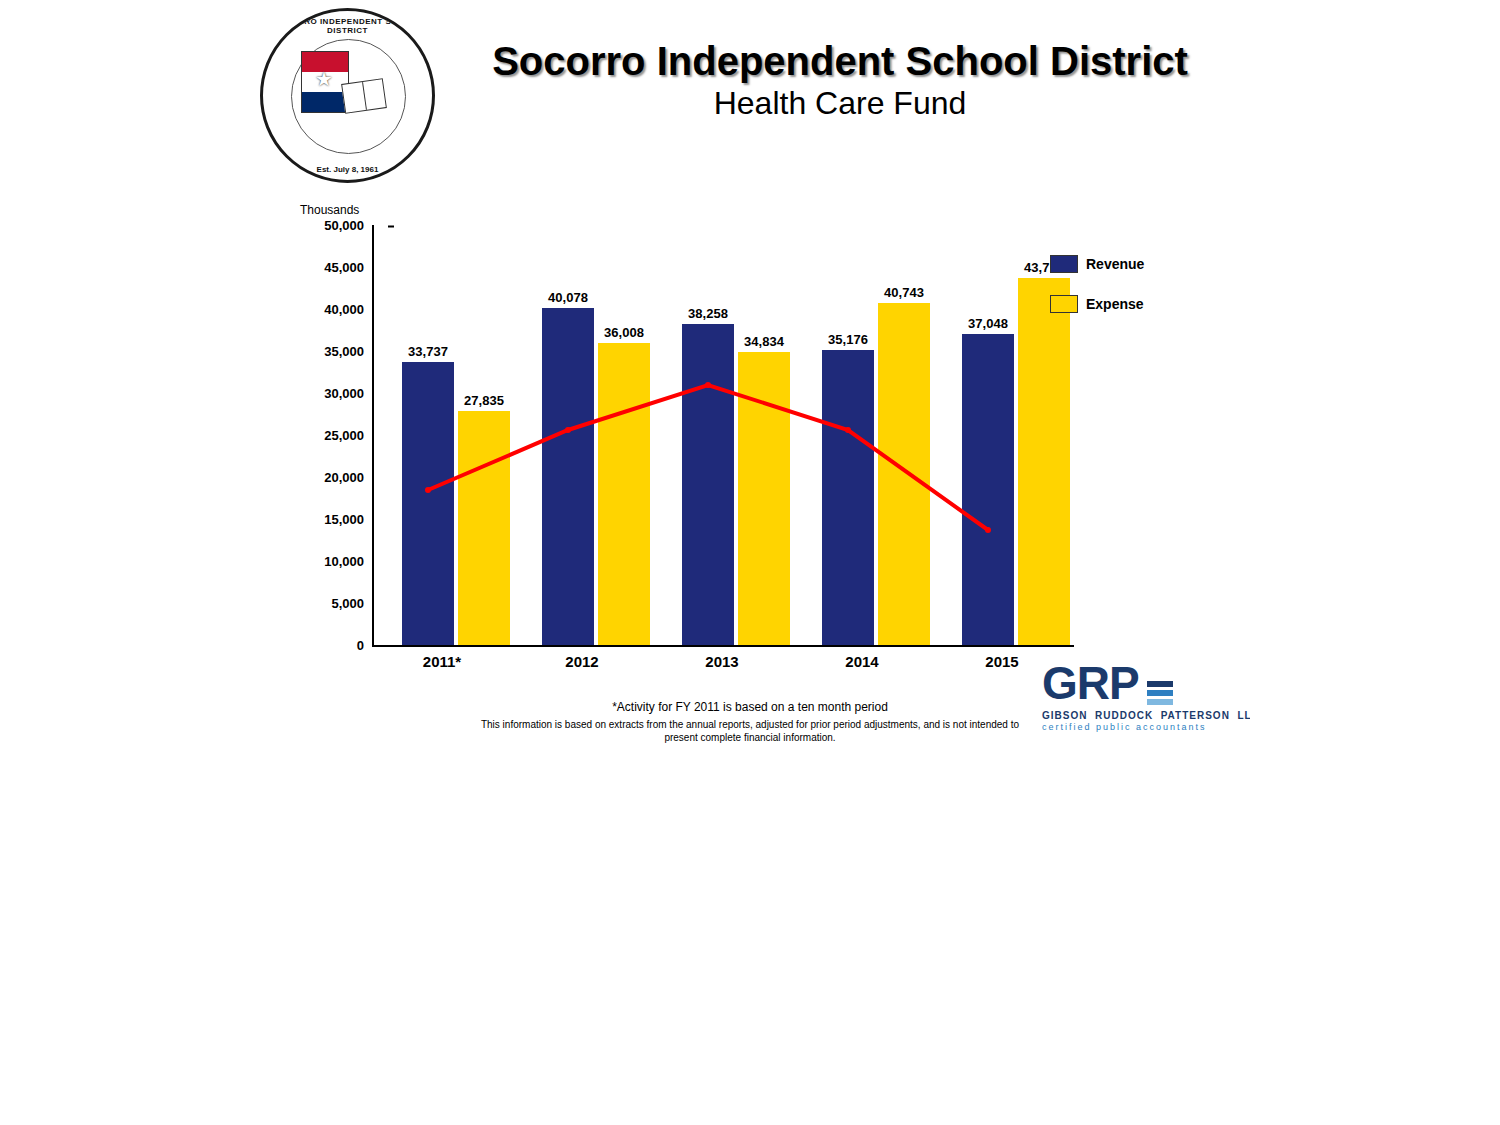SOCORRO INDEPENDENT SCHOOL DISTRICT
★
Est. July 8, 1961
Socorro Independent School District
Health Care Fund
Thousands
50,000
45,000
40,000
35,000
30,000
25,000
20,000
15,000
10,000
5,000
0
33,737
27,835
40,078
36,008
38,258
34,834
35,176
40,743
37,048
43,716
2011*
2012
2013
2014
2015
Revenue
Expense
*Activity for FY 2011 is based on a ten month period
This information is based on extracts from the annual reports, adjusted for prior period adjustments, and is not intended to
present complete financial information.
GRP
GIBSON RUDDOCK PATTERSON LLC
certified public accountants